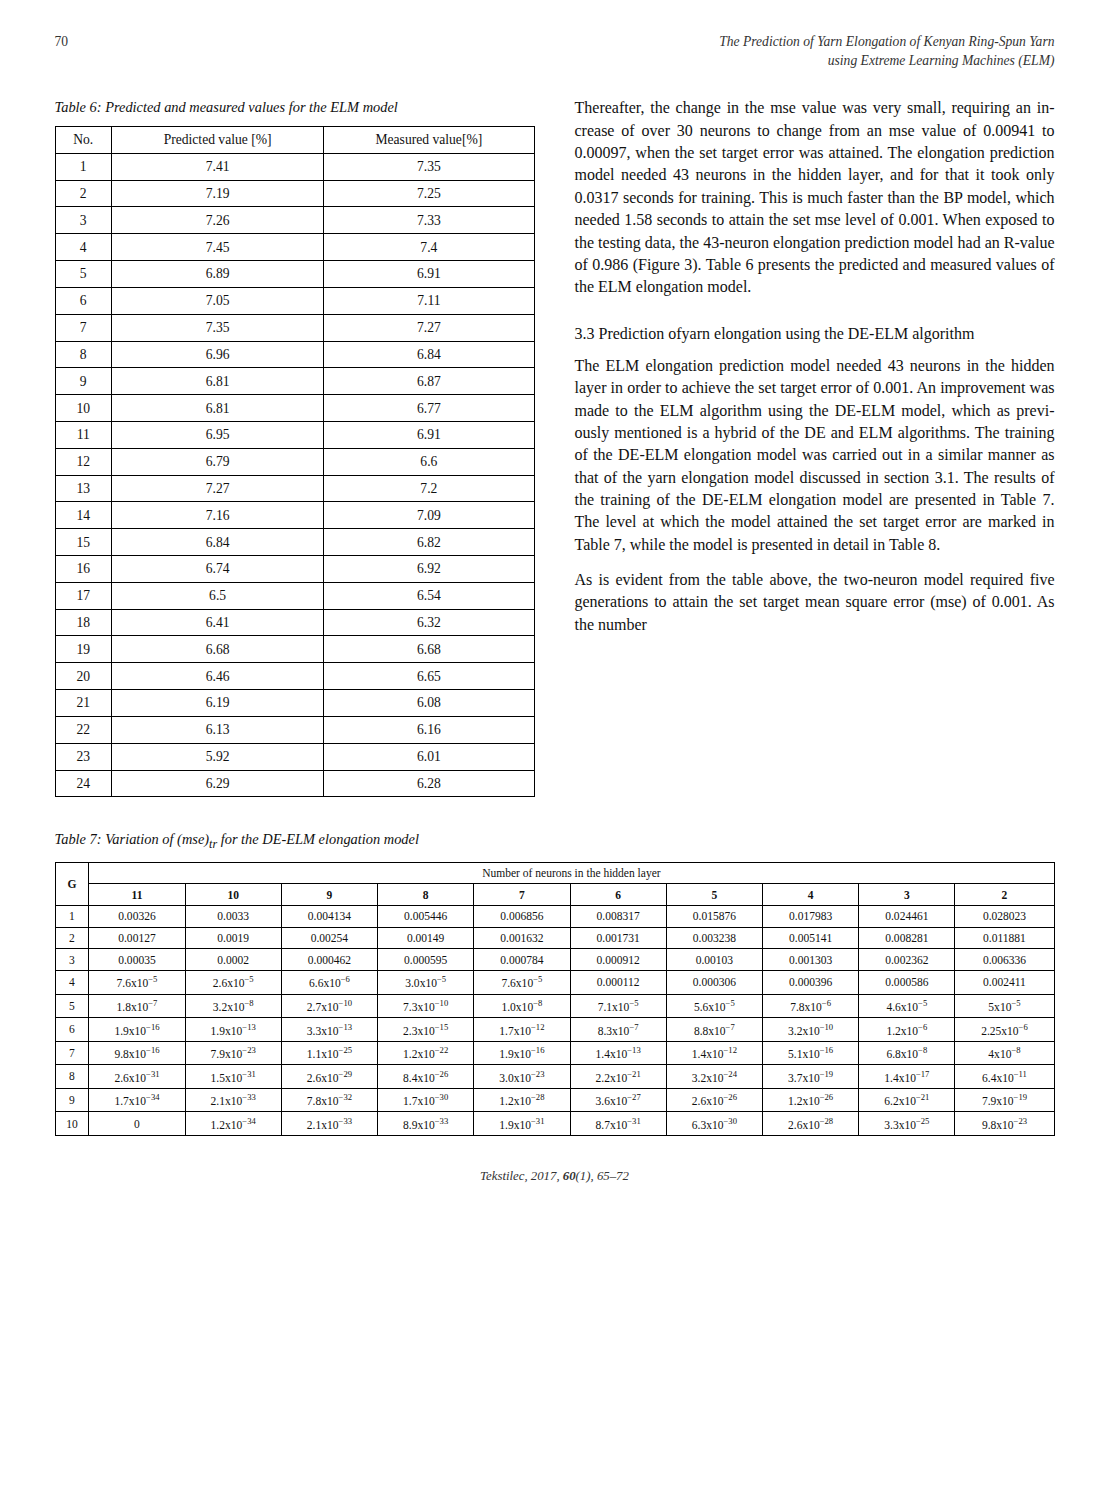70
The Prediction of Yarn Elongation of Kenyan Ring-Spun Yarn
using Extreme Learning Machines (ELM)
Table 6: Predicted and measured values for the ELM model
| No. | Predicted value [%] | Measured value[%] |
| --- | --- | --- |
| 1 | 7.41 | 7.35 |
| 2 | 7.19 | 7.25 |
| 3 | 7.26 | 7.33 |
| 4 | 7.45 | 7.4 |
| 5 | 6.89 | 6.91 |
| 6 | 7.05 | 7.11 |
| 7 | 7.35 | 7.27 |
| 8 | 6.96 | 6.84 |
| 9 | 6.81 | 6.87 |
| 10 | 6.81 | 6.77 |
| 11 | 6.95 | 6.91 |
| 12 | 6.79 | 6.6 |
| 13 | 7.27 | 7.2 |
| 14 | 7.16 | 7.09 |
| 15 | 6.84 | 6.82 |
| 16 | 6.74 | 6.92 |
| 17 | 6.5 | 6.54 |
| 18 | 6.41 | 6.32 |
| 19 | 6.68 | 6.68 |
| 20 | 6.46 | 6.65 |
| 21 | 6.19 | 6.08 |
| 22 | 6.13 | 6.16 |
| 23 | 5.92 | 6.01 |
| 24 | 6.29 | 6.28 |
Thereafter, the change in the mse value was very small, requiring an increase of over 30 neurons to change from an mse value of 0.00941 to 0.00097, when the set target error was attained. The elongation prediction model needed 43 neurons in the hidden layer, and for that it took only 0.0317 seconds for training. This is much faster than the BP model, which needed 1.58 seconds to attain the set mse level of 0.001. When exposed to the testing data, the 43-neuron elongation prediction model had an R-value of 0.986 (Figure 3). Table 6 presents the predicted and measured values of the ELM elongation model.
3.3 Prediction ofyarn elongation using the DE-ELM algorithm
The ELM elongation prediction model needed 43 neurons in the hidden layer in order to achieve the set target error of 0.001. An improvement was made to the ELM algorithm using the DE-ELM model, which as previously mentioned is a hybrid of the DE and ELM algorithms. The training of the DE-ELM elongation model was carried out in a similar manner as that of the yarn elongation model discussed in section 3.1. The results of the training of the DE-ELM elongation model are presented in Table 7. The level at which the model attained the set target error are marked in Table 7, while the model is presented in detail in Table 8.
As is evident from the table above, the two-neuron model required five generations to attain the set target mean square error (mse) of 0.001. As the number
Table 7: Variation of (mse)tr for the DE-ELM elongation model
| G | Number of neurons in the hidden layer |
| --- | --- |
| 11 | 10 | 9 | 8 | 7 | 6 | 5 | 4 | 3 | 2 |
| 1 | 0.00326 | 0.0033 | 0.004134 | 0.005446 | 0.006856 | 0.008317 | 0.015876 | 0.017983 | 0.024461 | 0.028023 |
| 2 | 0.00127 | 0.0019 | 0.00254 | 0.00149 | 0.001632 | 0.001731 | 0.003238 | 0.005141 | 0.008281 | 0.011881 |
| 3 | 0.00035 | 0.0002 | 0.000462 | 0.000595 | 0.000784 | 0.000912 | 0.00103 | 0.001303 | 0.002362 | 0.006336 |
| 4 | 7.6x10 −5 | 2.6x10 −5 | 6.6x10 −6 | 3.0x10 −5 | 7.6x10 −5 | 0.000112 | 0.000306 | 0.000396 | 0.000586 | 0.002411 |
| 5 | 1.8x10 −7 | 3.2x10 −8 | 2.7x10 −10 | 7.3x10 −10 | 1.0x10 −8 | 7.1x10 −5 | 5.6x10 −5 | 7.8x10 −6 | 4.6x10 −5 | 5x10 −5 |
| 6 | 1.9x10 −16 | 1.9x10 −13 | 3.3x10 −13 | 2.3x10 −15 | 1.7x10 −12 | 8.3x10 −7 | 8.8x10 −7 | 3.2x10 −10 | 1.2x10 −6 | 2.25x10 −6 |
| 7 | 9.8x10 −16 | 7.9x10 −23 | 1.1x10 −25 | 1.2x10 −22 | 1.9x10 −16 | 1.4x10 −13 | 1.4x10 −12 | 5.1x10 −16 | 6.8x10 −8 | 4x10 −8 |
| 8 | 2.6x10 −31 | 1.5x10 −31 | 2.6x10 −29 | 8.4x10 −26 | 3.0x10 −23 | 2.2x10 −21 | 3.2x10 −24 | 3.7x10 −19 | 1.4x10 −17 | 6.4x10 −11 |
| 9 | 1.7x10 −34 | 2.1x10 −33 | 7.8x10 −32 | 1.7x10 −30 | 1.2x10 −28 | 3.6x10 −27 | 2.6x10 −26 | 1.2x10 −26 | 6.2x10 −21 | 7.9x10 −19 |
| 10 | 0 | 1.2x10 −34 | 2.1x10 −33 | 8.9x10 −33 | 1.9x10 −31 | 8.7x10 −31 | 6.3x10 −30 | 2.6x10 −28 | 3.3x10 −25 | 9.8x10 −23 |
Tekstilec, 2017, 60(1), 65–72